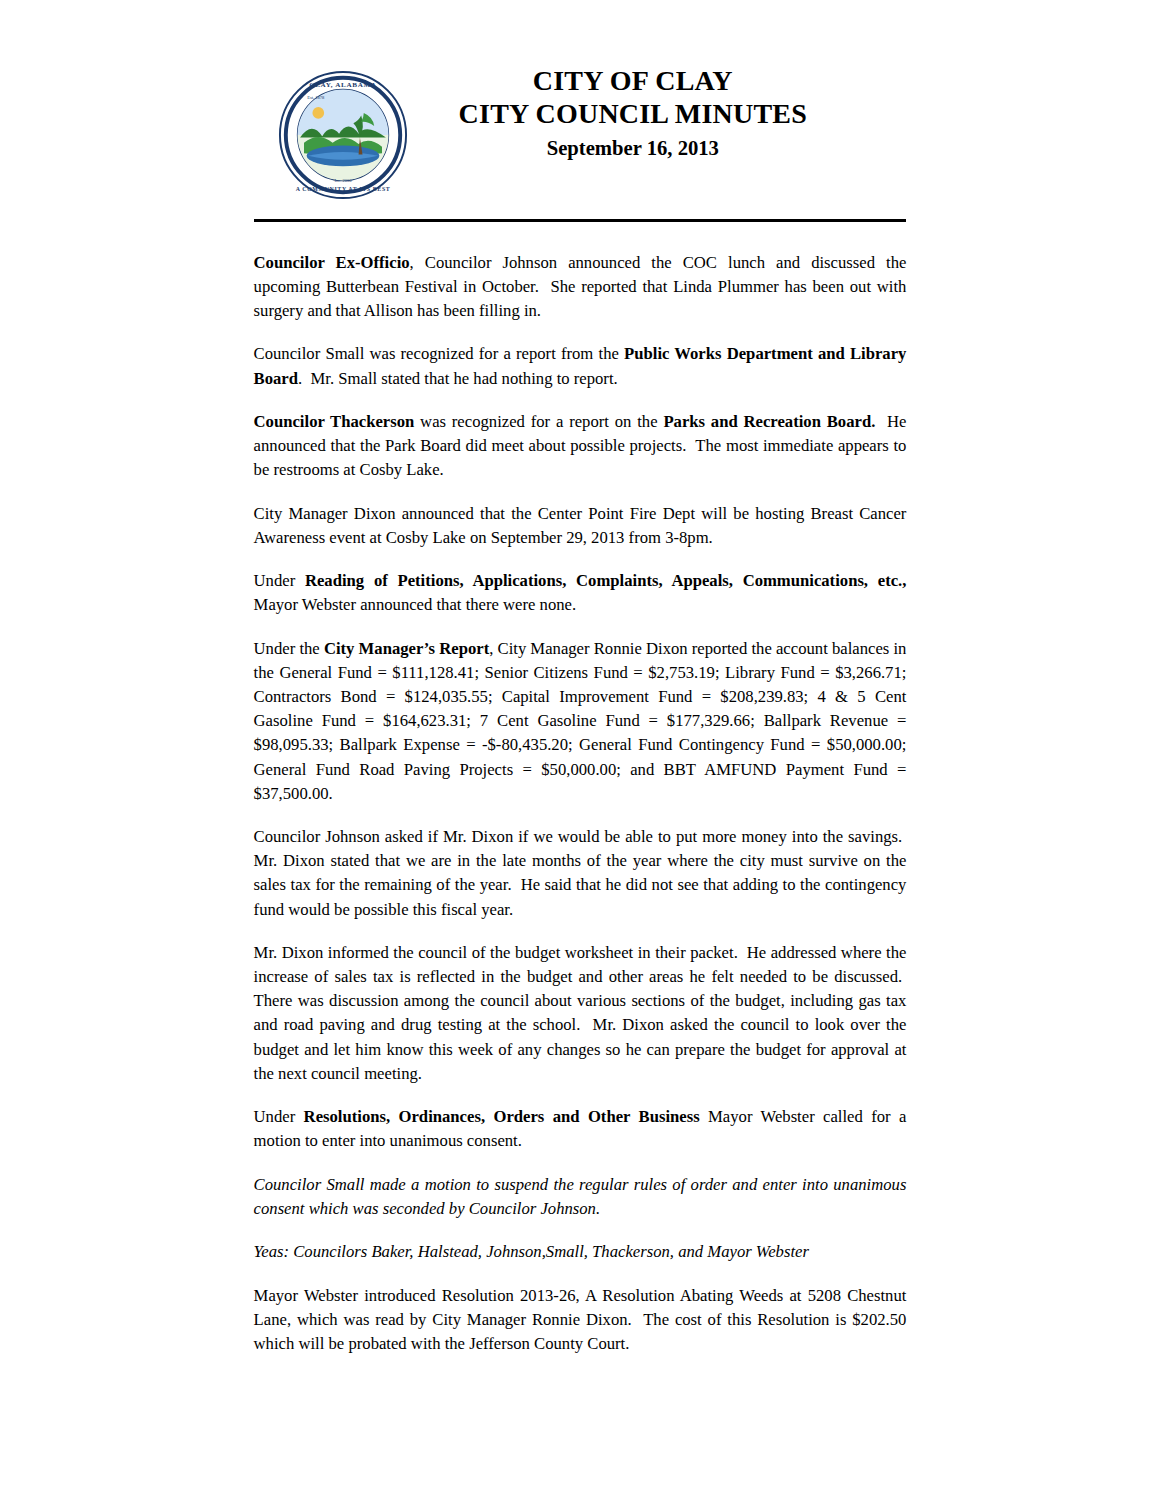CLAY, ALABAMA A COMMUNITY AT ITS BEST Inc. 2000 Est. 1878
CITY OF CLAY
CITY COUNCIL MINUTES
September 16, 2013
Councilor Ex-Officio, Councilor Johnson announced the COC lunch and discussed the upcoming Butterbean Festival in October. She reported that Linda Plummer has been out with surgery and that Allison has been filling in.
Councilor Small was recognized for a report from the Public Works Department and Library Board. Mr. Small stated that he had nothing to report.
Councilor Thackerson was recognized for a report on the Parks and Recreation Board. He announced that the Park Board did meet about possible projects. The most immediate appears to be restrooms at Cosby Lake.
City Manager Dixon announced that the Center Point Fire Dept will be hosting Breast Cancer Awareness event at Cosby Lake on September 29, 2013 from 3-8pm.
Under Reading of Petitions, Applications, Complaints, Appeals, Communications, etc., Mayor Webster announced that there were none.
Under the City Manager’s Report, City Manager Ronnie Dixon reported the account balances in the General Fund = $111,128.41; Senior Citizens Fund = $2,753.19; Library Fund = $3,266.71; Contractors Bond = $124,035.55; Capital Improvement Fund = $208,239.83; 4 & 5 Cent Gasoline Fund = $164,623.31; 7 Cent Gasoline Fund = $177,329.66; Ballpark Revenue = $98,095.33; Ballpark Expense = -$-80,435.20; General Fund Contingency Fund = $50,000.00; General Fund Road Paving Projects = $50,000.00; and BBT AMFUND Payment Fund = $37,500.00.
Councilor Johnson asked if Mr. Dixon if we would be able to put more money into the savings. Mr. Dixon stated that we are in the late months of the year where the city must survive on the sales tax for the remaining of the year. He said that he did not see that adding to the contingency fund would be possible this fiscal year.
Mr. Dixon informed the council of the budget worksheet in their packet. He addressed where the increase of sales tax is reflected in the budget and other areas he felt needed to be discussed. There was discussion among the council about various sections of the budget, including gas tax and road paving and drug testing at the school. Mr. Dixon asked the council to look over the budget and let him know this week of any changes so he can prepare the budget for approval at the next council meeting.
Under Resolutions, Ordinances, Orders and Other Business Mayor Webster called for a motion to enter into unanimous consent.
Councilor Small made a motion to suspend the regular rules of order and enter into unanimous consent which was seconded by Councilor Johnson.
Yeas: Councilors Baker, Halstead, Johnson,Small, Thackerson, and Mayor Webster
Mayor Webster introduced Resolution 2013-26, A Resolution Abating Weeds at 5208 Chestnut Lane, which was read by City Manager Ronnie Dixon. The cost of this Resolution is $202.50 which will be probated with the Jefferson County Court.